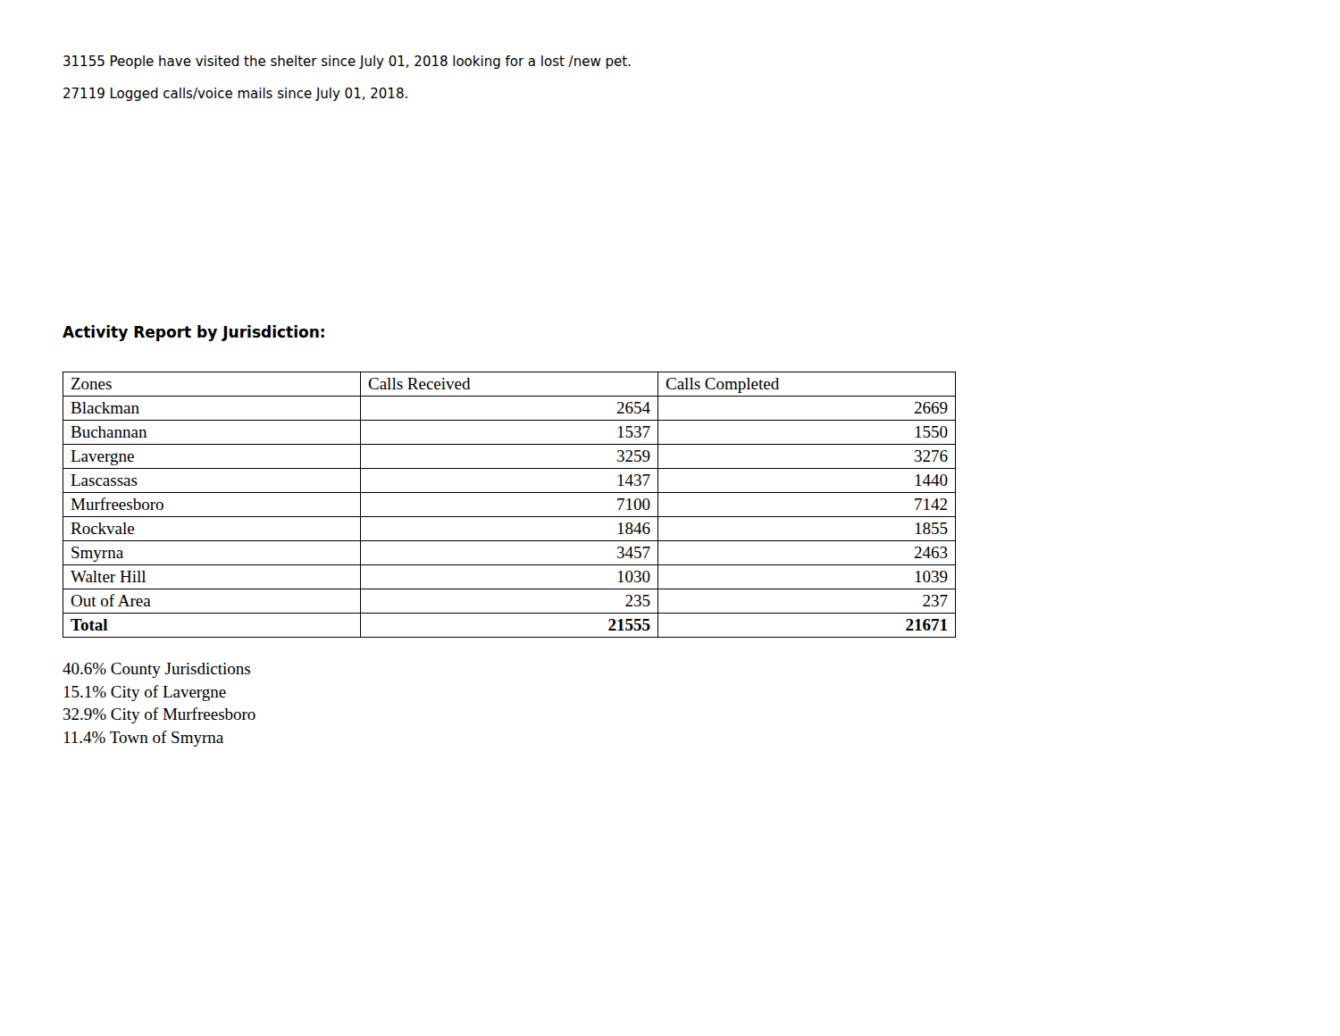31155 People have visited the shelter since July 01, 2018 looking for a lost /new pet.
27119 Logged calls/voice mails since July 01, 2018.
Activity Report by Jurisdiction:
| Zones | Calls Received | Calls Completed |
| Blackman | 2654 | 2669 |
| Buchannan | 1537 | 1550 |
| Lavergne | 3259 | 3276 |
| Lascassas | 1437 | 1440 |
| Murfreesboro | 7100 | 7142 |
| Rockvale | 1846 | 1855 |
| Smyrna | 3457 | 2463 |
| Walter Hill | 1030 | 1039 |
| Out of Area | 235 | 237 |
| Total | 21555 | 21671 |
40.6% County Jurisdictions
15.1% City of Lavergne
32.9% City of Murfreesboro
11.4% Town of Smyrna